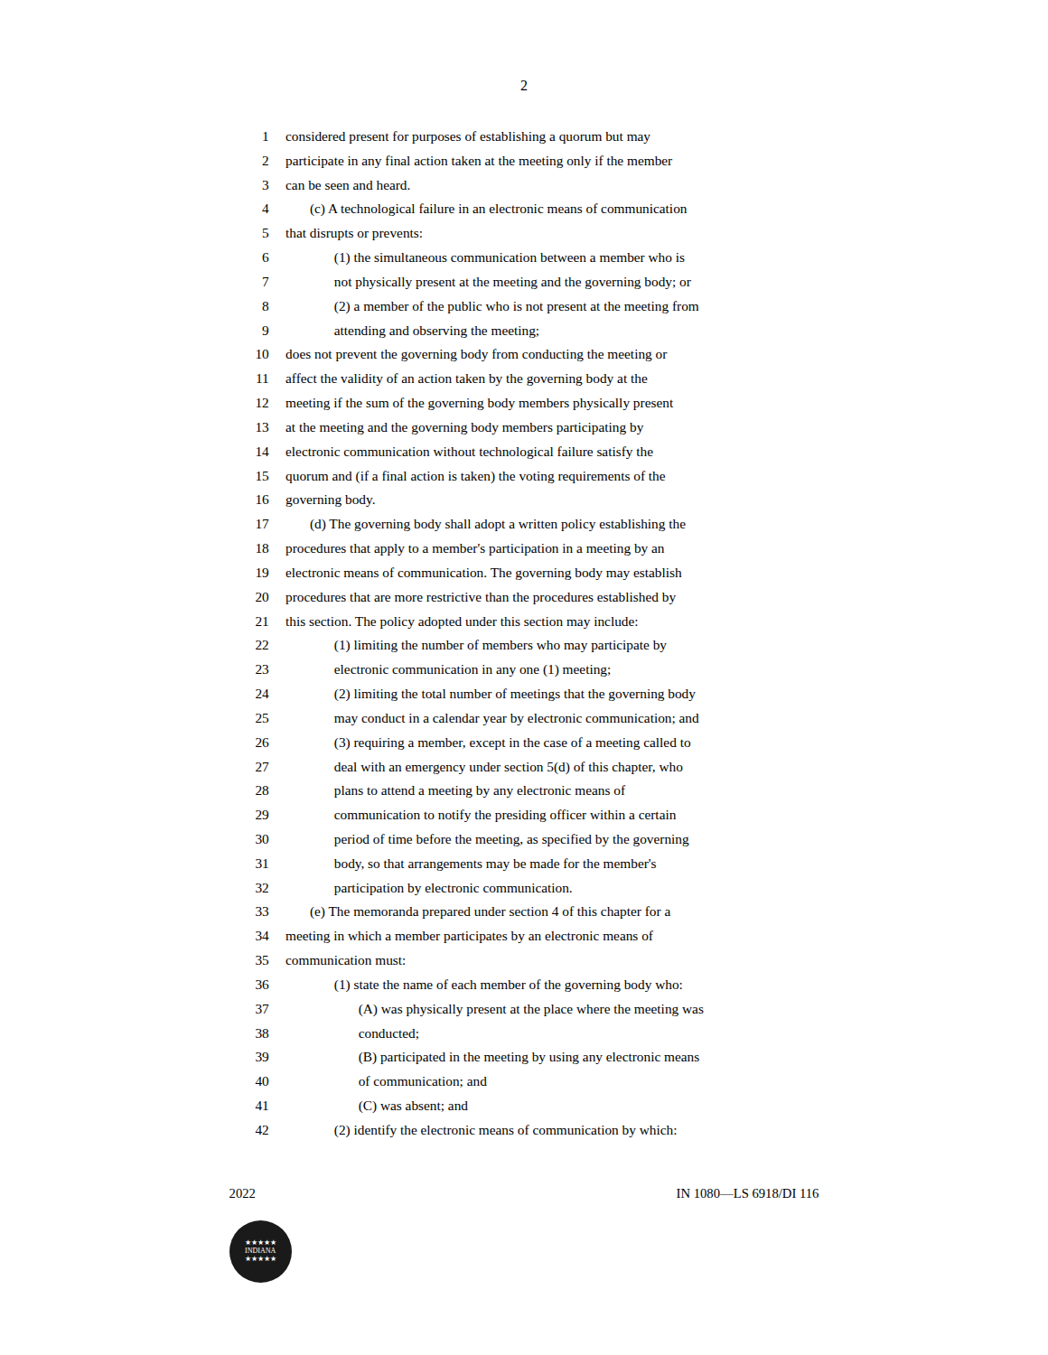2
| 1 | considered present for purposes of establishing a quorum but may |
| 2 | participate in any final action taken at the meeting only if the member |
| 3 | can be seen and heard. |
| 4 | (c) A technological failure in an electronic means of communication |
| 5 | that disrupts or prevents: |
| 6 | (1) the simultaneous communication between a member who is |
| 7 | not physically present at the meeting and the governing body; or |
| 8 | (2) a member of the public who is not present at the meeting from |
| 9 | attending and observing the meeting; |
| 10 | does not prevent the governing body from conducting the meeting or |
| 11 | affect the validity of an action taken by the governing body at the |
| 12 | meeting if the sum of the governing body members physically present |
| 13 | at the meeting and the governing body members participating by |
| 14 | electronic communication without technological failure satisfy the |
| 15 | quorum and (if a final action is taken) the voting requirements of the |
| 16 | governing body. |
| 17 | (d) The governing body shall adopt a written policy establishing the |
| 18 | procedures that apply to a member's participation in a meeting by an |
| 19 | electronic means of communication. The governing body may establish |
| 20 | procedures that are more restrictive than the procedures established by |
| 21 | this section. The policy adopted under this section may include: |
| 22 | (1) limiting the number of members who may participate by |
| 23 | electronic communication in any one (1) meeting; |
| 24 | (2) limiting the total number of meetings that the governing body |
| 25 | may conduct in a calendar year by electronic communication; and |
| 26 | (3) requiring a member, except in the case of a meeting called to |
| 27 | deal with an emergency under section 5(d) of this chapter, who |
| 28 | plans to attend a meeting by any electronic means of |
| 29 | communication to notify the presiding officer within a certain |
| 30 | period of time before the meeting, as specified by the governing |
| 31 | body, so that arrangements may be made for the member's |
| 32 | participation by electronic communication. |
| 33 | (e) The memoranda prepared under section 4 of this chapter for a |
| 34 | meeting in which a member participates by an electronic means of |
| 35 | communication must: |
| 36 | (1) state the name of each member of the governing body who: |
| 37 | (A) was physically present at the place where the meeting was |
| 38 | conducted; |
| 39 | (B) participated in the meeting by using any electronic means |
| 40 | of communication; and |
| 41 | (C) was absent; and |
| 42 | (2) identify the electronic means of communication by which: |
2022 IN 1080—LS 6918/DI 116
★★★★★
INDIANA
★★★★★